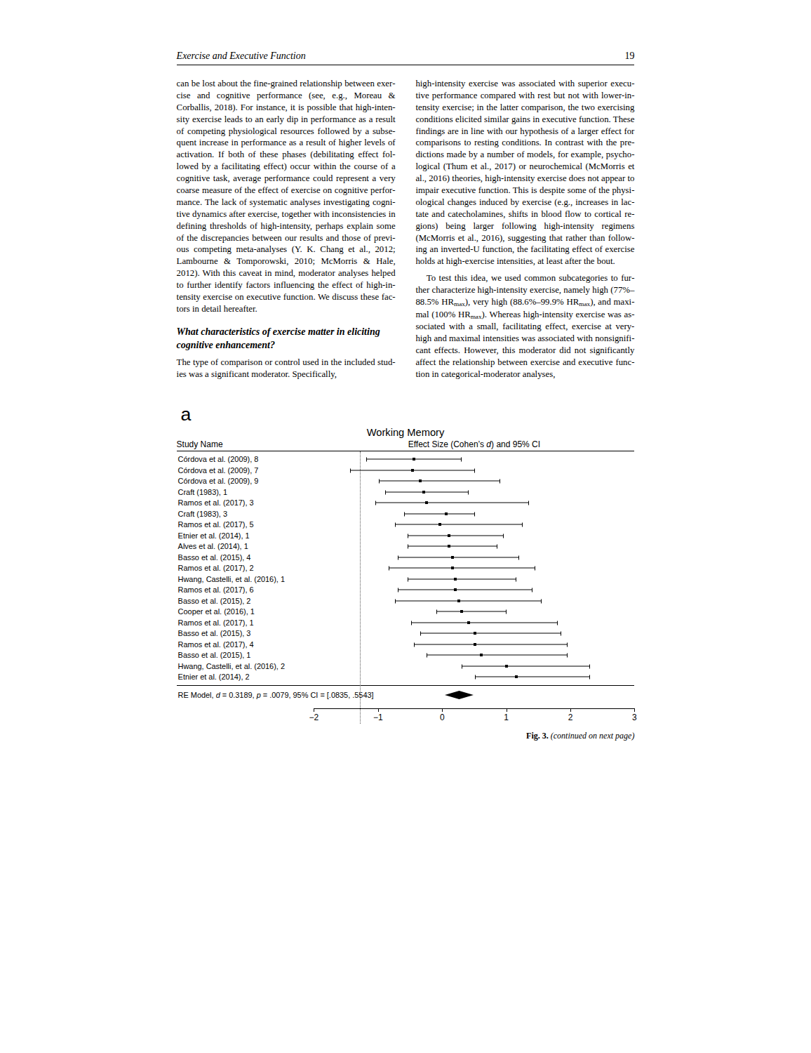Exercise and Executive Function 19
can be lost about the fine-grained relationship between exercise and cognitive performance (see, e.g., Moreau & Corballis, 2018). For instance, it is possible that high-intensity exercise leads to an early dip in performance as a result of competing physiological resources followed by a subsequent increase in performance as a result of higher levels of activation. If both of these phases (debilitating effect followed by a facilitating effect) occur within the course of a cognitive task, average performance could represent a very coarse measure of the effect of exercise on cognitive performance. The lack of systematic analyses investigating cognitive dynamics after exercise, together with inconsistencies in defining thresholds of high-intensity, perhaps explain some of the discrepancies between our results and those of previous competing meta-analyses (Y. K. Chang et al., 2012; Lambourne & Tomporowski, 2010; McMorris & Hale, 2012). With this caveat in mind, moderator analyses helped to further identify factors influencing the effect of high-intensity exercise on executive function. We discuss these factors in detail hereafter.
What characteristics of exercise matter in eliciting cognitive enhancement?
The type of comparison or control used in the included studies was a significant moderator. Specifically,
high-intensity exercise was associated with superior executive performance compared with rest but not with lower-intensity exercise; in the latter comparison, the two exercising conditions elicited similar gains in executive function. These findings are in line with our hypothesis of a larger effect for comparisons to resting conditions. In contrast with the predictions made by a number of models, for example, psychological (Thum et al., 2017) or neurochemical (McMorris et al., 2016) theories, high-intensity exercise does not appear to impair executive function. This is despite some of the physiological changes induced by exercise (e.g., increases in lactate and catecholamines, shifts in blood flow to cortical regions) being larger following high-intensity regimens (McMorris et al., 2016), suggesting that rather than following an inverted-U function, the facilitating effect of exercise holds at high-exercise intensities, at least after the bout.
To test this idea, we used common subcategories to further characterize high-intensity exercise, namely high (77%–88.5% HRmax), very high (88.6%–99.9% HRmax), and maximal (100% HRmax). Whereas high-intensity exercise was associated with a small, facilitating effect, exercise at very-high and maximal intensities was associated with nonsignificant effects. However, this moderator did not significantly affect the relationship between exercise and executive function in categorical-moderator analyses,
a
Working Memory
Study Name
Effect Size (Cohen’s d) and 95% CI
Córdova et al. (2009), 8
Córdova et al. (2009), 7
Córdova et al. (2009), 9
Craft (1983), 1
Ramos et al. (2017), 3
Craft (1983), 3
Ramos et al. (2017), 5
Etnier et al. (2014), 1
Alves et al. (2014), 1
Basso et al. (2015), 4
Ramos et al. (2017), 2
Hwang, Castelli, et al. (2016), 1
Ramos et al. (2017), 6
Basso et al. (2015), 2
Cooper et al. (2016), 1
Ramos et al. (2017), 1
Basso et al. (2015), 3
Ramos et al. (2017), 4
Basso et al. (2015), 1
Hwang, Castelli, et al. (2016), 2
Etnier et al. (2014), 2
RE Model, d = 0.3189, p = .0079, 95% CI = [.0835, .5543]
−2
−1
0
1
2
3
Fig. 3. (continued on next page)